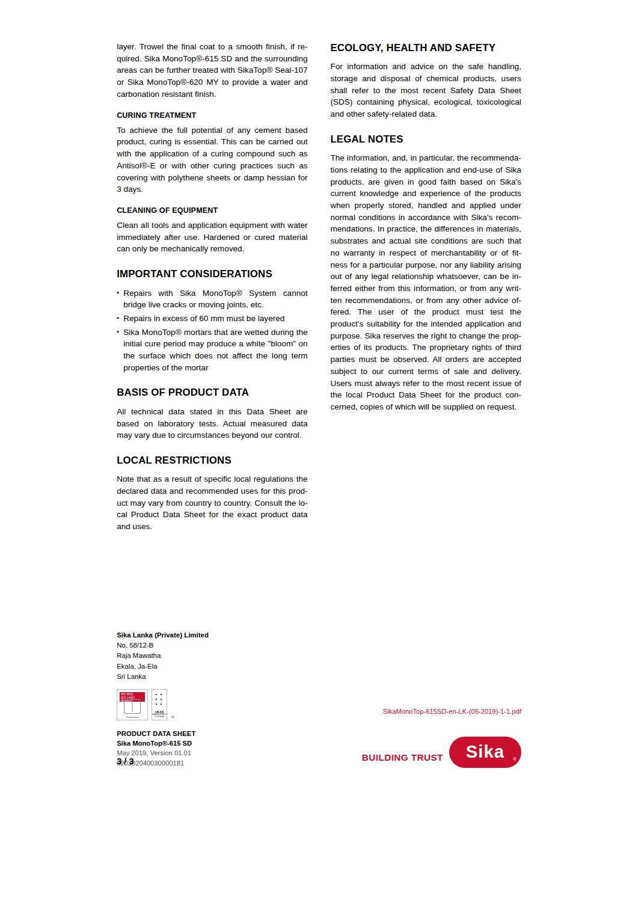layer. Trowel the final coat to a smooth finish, if required. Sika MonoTop®-615 SD and the surrounding areas can be further treated with SikaTop® Seal-107 or Sika MonoTop®-620 MY to provide a water and carbonation resistant finish.
Curing treatment
To achieve the full potential of any cement based product, curing is essential. This can be carried out with the application of a curing compound such as Antisol®-E or with other curing practices such as covering with polythene sheets or damp hessian for 3 days.
Cleaning of equipment
Clean all tools and application equipment with water immediately after use. Hardened or cured material can only be mechanically removed.
Important considerations
Repairs with Sika MonoTop® System cannot bridge live cracks or moving joints, etc.
Repairs in excess of 60 mm must be layered
Sika MonoTop® mortars that are wetted during the initial cure period may produce a white "bloom" on the surface which does not affect the long term properties of the mortar
Basis of product data
All technical data stated in this Data Sheet are based on laboratory tests. Actual measured data may vary due to circumstances beyond our control.
Local restrictions
Note that as a result of specific local regulations the declared data and recommended uses for this product may vary from country to country. Consult the local Product Data Sheet for the exact product data and uses.
Ecology, health and safety
For information and advice on the safe handling, storage and disposal of chemical products, users shall refer to the most recent Safety Data Sheet (SDS) containing physical, ecological, toxicological and other safety-related data.
Legal notes
The information, and, in particular, the recommendations relating to the application and end-use of Sika products, are given in good faith based on Sika's current knowledge and experience of the products when properly stored, handled and applied under normal conditions in accordance with Sika's recommendations. In practice, the differences in materials, substrates and actual site conditions are such that no warranty in respect of merchantability or of fitness for a particular purpose, nor any liability arising out of any legal relationship whatsoever, can be inferred either from this information, or from any written recommendations, or from any other advice offered. The user of the product must test the product’s suitability for the intended application and purpose. Sika reserves the right to change the properties of its products. The proprietary rights of third parties must be observed. All orders are accepted subject to our current terms of sale and delivery. Users must always refer to the most recent issue of the local Product Data Sheet for the product concerned, copies of which will be supplied on request.
Sika Lanka (Private) Limited
No. 58/12-B
Raja Mawatha
Ekala, Ja-Ela
Sri Lanka
ISO 9001
ISO 14001
BUREAU VERITAS
Certification
Certification
UKAS
MANAGEMENT
SYSTEMS
33
PRODUCT DATA SHEET
Sika MonoTop®-615 SD
May 2019, Version 01.01
020302040030000181
SikaMonoTop-615SD-en-LK-(05-2019)-1-1.pdf
BUILDING TRUST
Sika ®
3 / 3